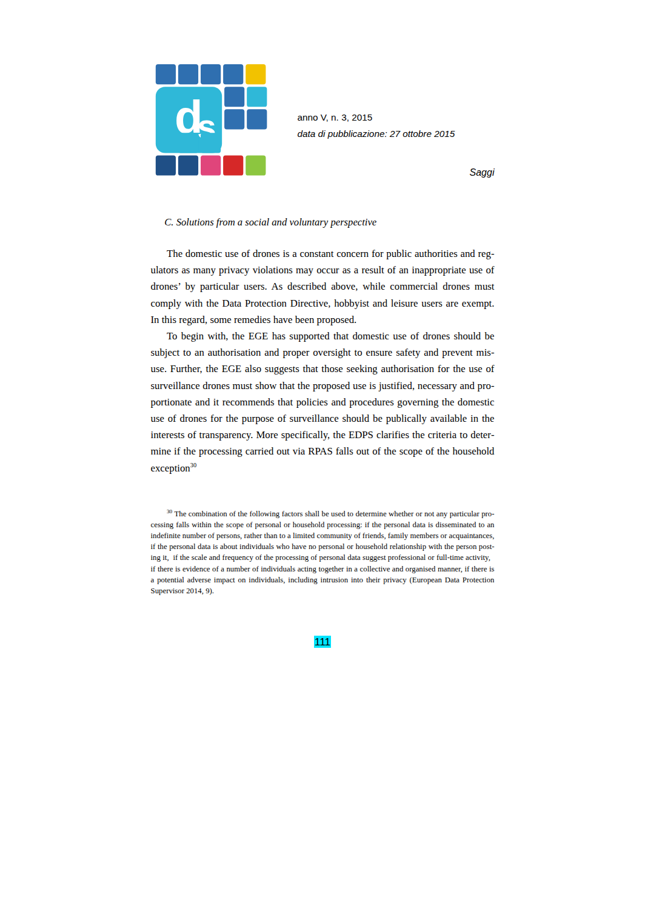d s
anno V, n. 3, 2015
data di pubblicazione: 27 ottobre 2015
Saggi
C. Solutions from a social and voluntary perspective
The domestic use of drones is a constant concern for public authorities and regulators as many privacy violations may occur as a result of an inappropriate use of drones’ by particular users. As described above, while commercial drones must comply with the Data Protection Directive, hobbyist and leisure users are exempt. In this regard, some remedies have been proposed.
To begin with, the EGE has supported that domestic use of drones should be subject to an authorisation and proper oversight to ensure safety and prevent misuse. Further, the EGE also suggests that those seeking authorisation for the use of surveillance drones must show that the proposed use is justified, necessary and proportionate and it recommends that policies and procedures governing the domestic use of drones for the purpose of surveillance should be publically available in the interests of transparency. More specifically, the EDPS clarifies the criteria to determine if the processing carried out via RPAS falls out of the scope of the household exception30
30 The combination of the following factors shall be used to determine whether or not any particular processing falls within the scope of personal or household processing: if the personal data is disseminated to an indefinite number of persons, rather than to a limited community of friends, family members or acquaintances, if the personal data is about individuals who have no personal or household relationship with the person posting it, if the scale and frequency of the processing of personal data suggest professional or full-time activity, if there is evidence of a number of individuals acting together in a collective and organised manner, if there is a potential adverse impact on individuals, including intrusion into their privacy (European Data Protection Supervisor 2014, 9).
111